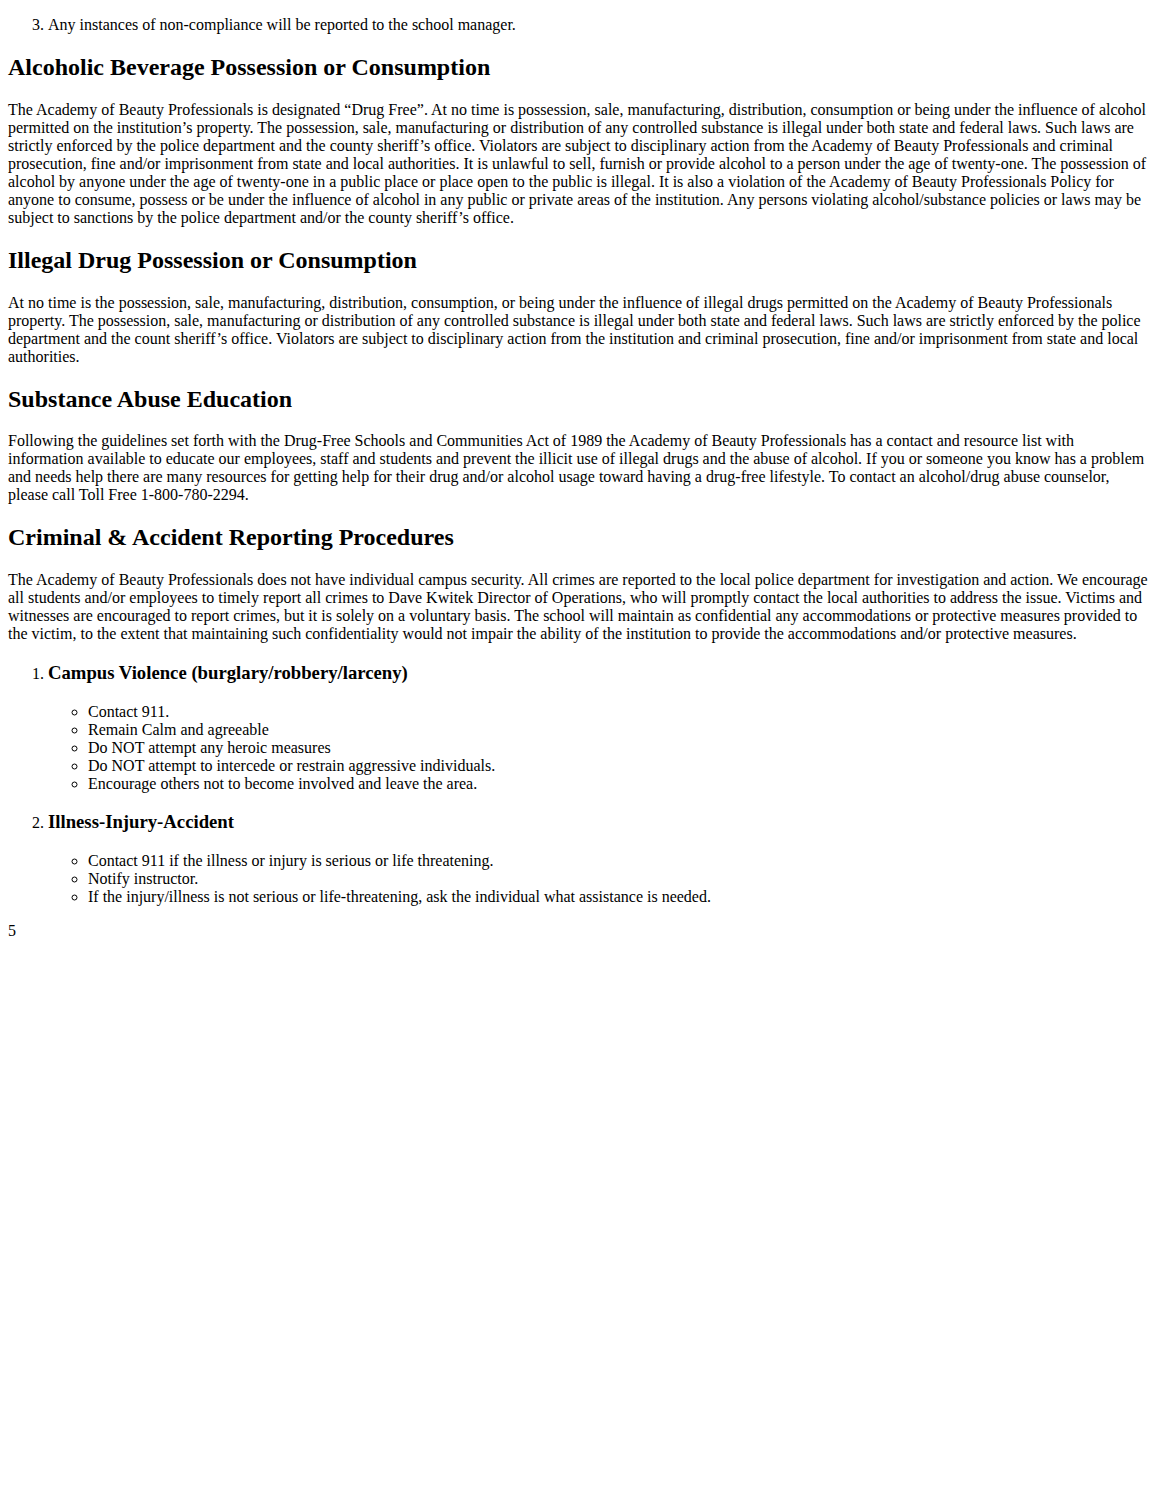Any instances of non-compliance will be reported to the school manager.
Alcoholic Beverage Possession or Consumption
The Academy of Beauty Professionals is designated “Drug Free”. At no time is possession, sale, manufacturing, distribution, consumption or being under the influence of alcohol permitted on the institution’s property. The possession, sale, manufacturing or distribution of any controlled substance is illegal under both state and federal laws. Such laws are strictly enforced by the police department and the county sheriff’s office. Violators are subject to disciplinary action from the Academy of Beauty Professionals and criminal prosecution, fine and/or imprisonment from state and local authorities. It is unlawful to sell, furnish or provide alcohol to a person under the age of twenty-one. The possession of alcohol by anyone under the age of twenty-one in a public place or place open to the public is illegal. It is also a violation of the Academy of Beauty Professionals Policy for anyone to consume, possess or be under the influence of alcohol in any public or private areas of the institution. Any persons violating alcohol/substance policies or laws may be subject to sanctions by the police department and/or the county sheriff’s office.
Illegal Drug Possession or Consumption
At no time is the possession, sale, manufacturing, distribution, consumption, or being under the influence of illegal drugs permitted on the Academy of Beauty Professionals property. The possession, sale, manufacturing or distribution of any controlled substance is illegal under both state and federal laws. Such laws are strictly enforced by the police department and the count sheriff’s office. Violators are subject to disciplinary action from the institution and criminal prosecution, fine and/or imprisonment from state and local authorities.
Substance Abuse Education
Following the guidelines set forth with the Drug-Free Schools and Communities Act of 1989 the Academy of Beauty Professionals has a contact and resource list with information available to educate our employees, staff and students and prevent the illicit use of illegal drugs and the abuse of alcohol. If you or someone you know has a problem and needs help there are many resources for getting help for their drug and/or alcohol usage toward having a drug-free lifestyle. To contact an alcohol/drug abuse counselor, please call Toll Free 1-800-780-2294.
Criminal & Accident Reporting Procedures
The Academy of Beauty Professionals does not have individual campus security. All crimes are reported to the local police department for investigation and action. We encourage all students and/or employees to timely report all crimes to Dave Kwitek Director of Operations, who will promptly contact the local authorities to address the issue. Victims and witnesses are encouraged to report crimes, but it is solely on a voluntary basis. The school will maintain as confidential any accommodations or protective measures provided to the victim, to the extent that maintaining such confidentiality would not impair the ability of the institution to provide the accommodations and/or protective measures.
Campus Violence (burglary/robbery/larceny)
Contact 911.
Remain Calm and agreeable
Do NOT attempt any heroic measures
Do NOT attempt to intercede or restrain aggressive individuals.
Encourage others not to become involved and leave the area.
Illness-Injury-Accident
Contact 911 if the illness or injury is serious or life threatening.
Notify instructor.
If the injury/illness is not serious or life-threatening, ask the individual what assistance is needed.
5